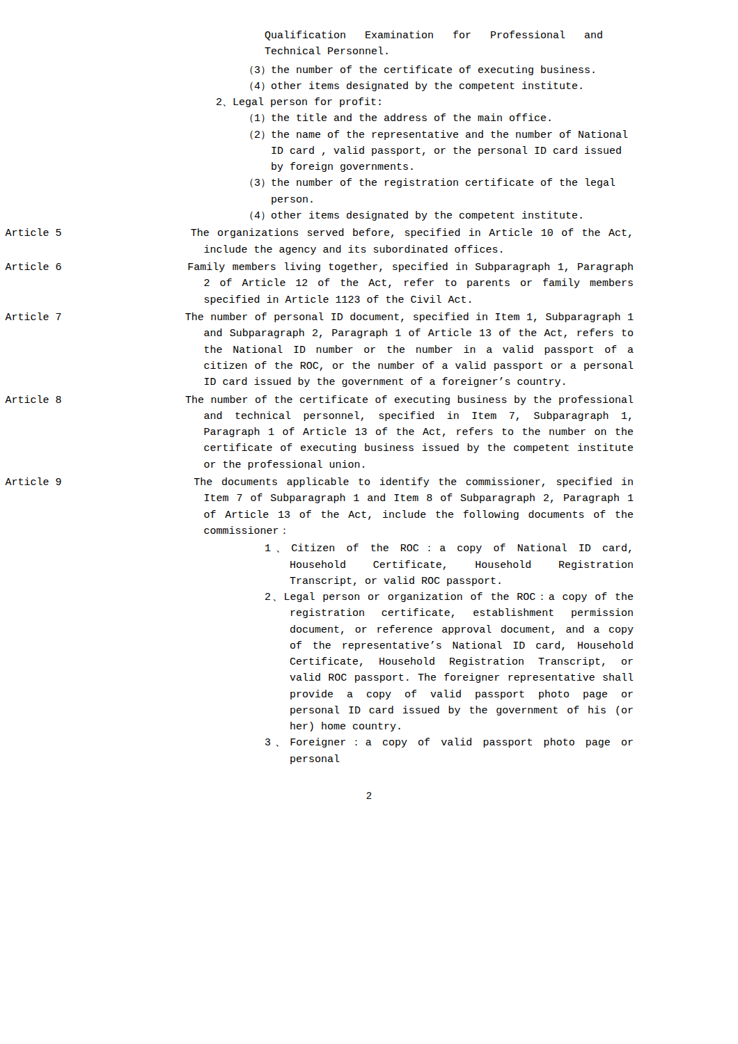Qualification Examination for Professional and
Technical Personnel.
（3）the number of the certificate of executing business.
（4）other items designated by the competent institute.
2、Legal person for profit:
（1）the title and the address of the main office.
（2）the name of the representative and the number of National ID card , valid passport, or the personal ID card issued by foreign governments.
（3）the number of the registration certificate of the legal person.
（4）other items designated by the competent institute.
Article 5 The organizations served before, specified in Article 10 of the Act, include the agency and its subordinated offices.
Article 6 Family members living together, specified in Subparagraph 1, Paragraph 2 of Article 12 of the Act, refer to parents or family members specified in Article 1123 of the Civil Act.
Article 7 The number of personal ID document, specified in Item 1, Subparagraph 1 and Subparagraph 2, Paragraph 1 of Article 13 of the Act, refers to the National ID number or the number in a valid passport of a citizen of the ROC, or the number of a valid passport or a personal ID card issued by the government of a foreigner’s country.
Article 8 The number of the certificate of executing business by the professional and technical personnel, specified in Item 7, Subparagraph 1, Paragraph 1 of Article 13 of the Act, refers to the number on the certificate of executing business issued by the competent institute or the professional union.
Article 9 The documents applicable to identify the commissioner, specified in Item 7 of Subparagraph 1 and Item 8 of Subparagraph 2, Paragraph 1 of Article 13 of the Act, include the following documents of the commissioner：
1、Citizen of the ROC：a copy of National ID card, Household Certificate, Household Registration Transcript, or valid ROC passport.
2、Legal person or organization of the ROC：a copy of the registration certificate, establishment permission document, or reference approval document, and a copy of the representative’s National ID card, Household Certificate, Household Registration Transcript, or valid ROC passport. The foreigner representative shall provide a copy of valid passport photo page or personal ID card issued by the government of his (or her) home country.
3、Foreigner：a copy of valid passport photo page or personal
2